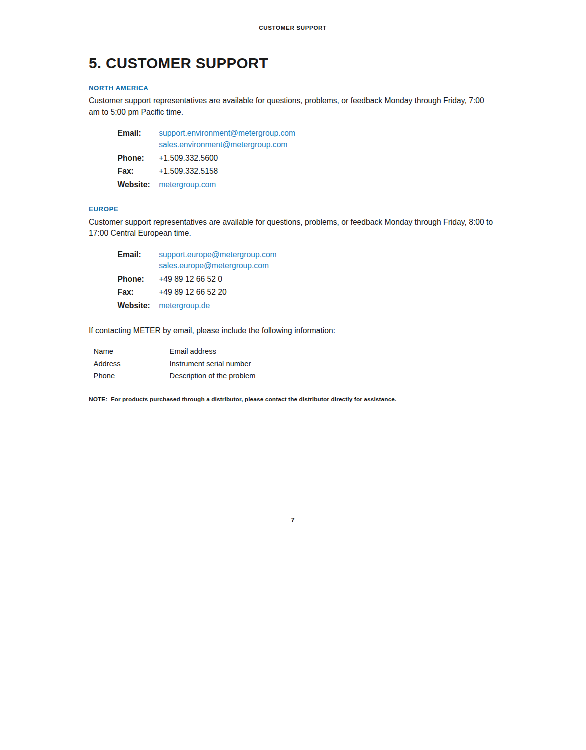CUSTOMER SUPPORT
5. CUSTOMER SUPPORT
NORTH AMERICA
Customer support representatives are available for questions, problems, or feedback Monday through Friday, 7:00 am to 5:00 pm Pacific time.
| Email: | support.environment@metergroup.com sales.environment@metergroup.com |
| Phone: | +1.509.332.5600 |
| Fax: | +1.509.332.5158 |
| Website: | metergroup.com |
EUROPE
Customer support representatives are available for questions, problems, or feedback Monday through Friday, 8:00 to 17:00 Central European time.
| Email: | support.europe@metergroup.com sales.europe@metergroup.com |
| Phone: | +49 89 12 66 52 0 |
| Fax: | +49 89 12 66 52 20 |
| Website: | metergroup.de |
If contacting METER by email, please include the following information:
| Name | Email address |
| Address | Instrument serial number |
| Phone | Description of the problem |
NOTE: For products purchased through a distributor, please contact the distributor directly for assistance.
7